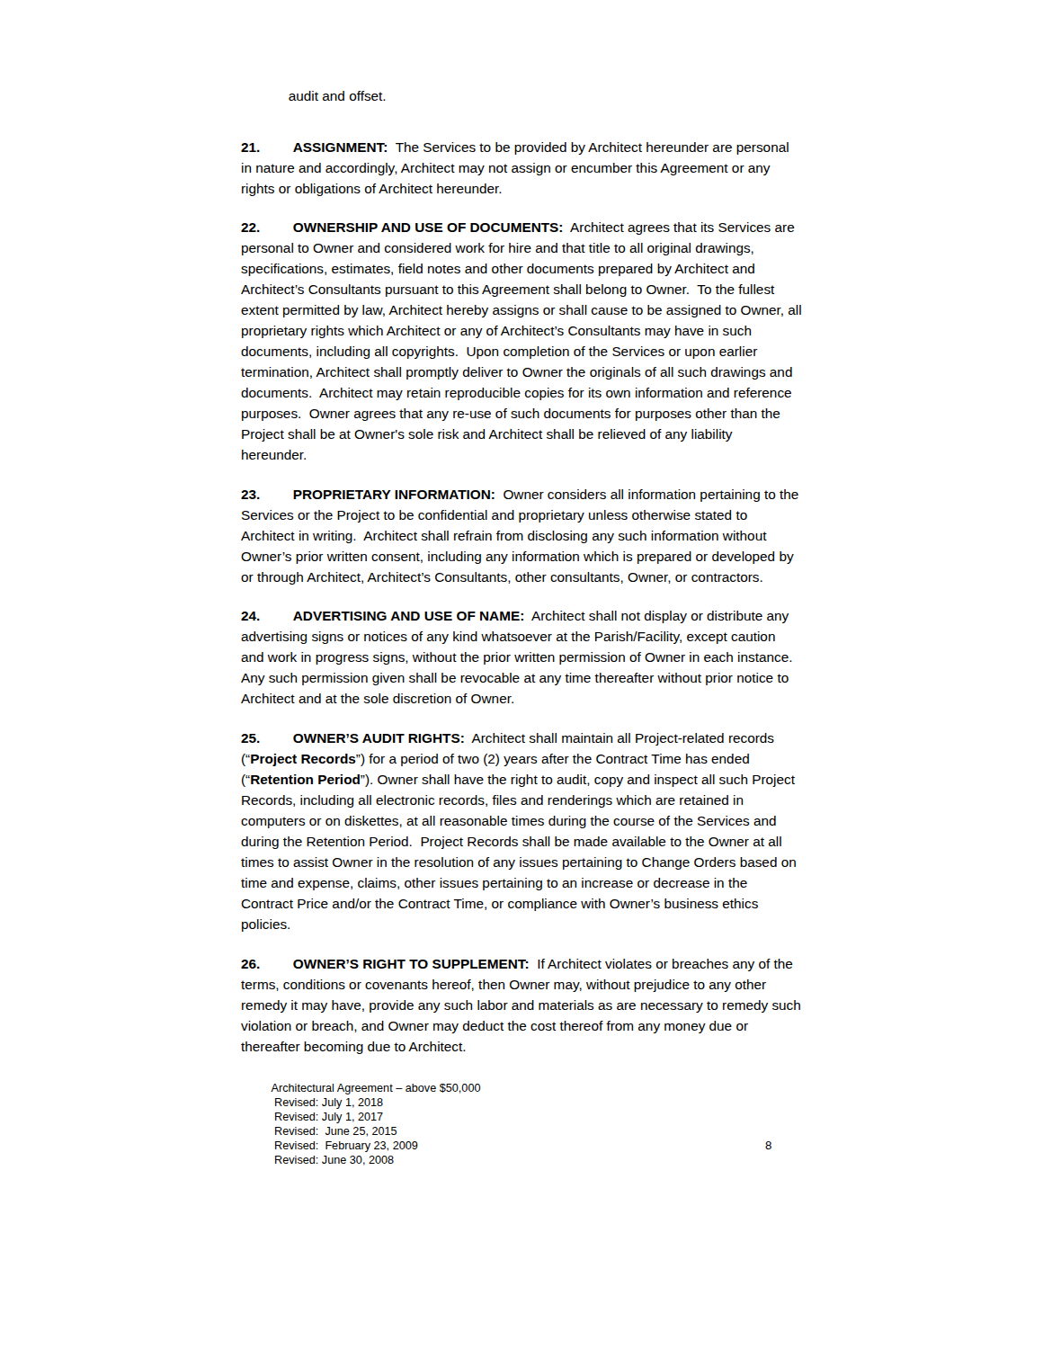audit and offset.
21. ASSIGNMENT: The Services to be provided by Architect hereunder are personal in nature and accordingly, Architect may not assign or encumber this Agreement or any rights or obligations of Architect hereunder.
22. OWNERSHIP AND USE OF DOCUMENTS: Architect agrees that its Services are personal to Owner and considered work for hire and that title to all original drawings, specifications, estimates, field notes and other documents prepared by Architect and Architect’s Consultants pursuant to this Agreement shall belong to Owner. To the fullest extent permitted by law, Architect hereby assigns or shall cause to be assigned to Owner, all proprietary rights which Architect or any of Architect’s Consultants may have in such documents, including all copyrights. Upon completion of the Services or upon earlier termination, Architect shall promptly deliver to Owner the originals of all such drawings and documents. Architect may retain reproducible copies for its own information and reference purposes. Owner agrees that any re-use of such documents for purposes other than the Project shall be at Owner's sole risk and Architect shall be relieved of any liability hereunder.
23. PROPRIETARY INFORMATION: Owner considers all information pertaining to the Services or the Project to be confidential and proprietary unless otherwise stated to Architect in writing. Architect shall refrain from disclosing any such information without Owner’s prior written consent, including any information which is prepared or developed by or through Architect, Architect’s Consultants, other consultants, Owner, or contractors.
24. ADVERTISING AND USE OF NAME: Architect shall not display or distribute any advertising signs or notices of any kind whatsoever at the Parish/Facility, except caution and work in progress signs, without the prior written permission of Owner in each instance. Any such permission given shall be revocable at any time thereafter without prior notice to Architect and at the sole discretion of Owner.
25. OWNER’S AUDIT RIGHTS: Architect shall maintain all Project-related records (“Project Records”) for a period of two (2) years after the Contract Time has ended (“Retention Period”). Owner shall have the right to audit, copy and inspect all such Project Records, including all electronic records, files and renderings which are retained in computers or on diskettes, at all reasonable times during the course of the Services and during the Retention Period. Project Records shall be made available to the Owner at all times to assist Owner in the resolution of any issues pertaining to Change Orders based on time and expense, claims, other issues pertaining to an increase or decrease in the Contract Price and/or the Contract Time, or compliance with Owner’s business ethics policies.
26. OWNER’S RIGHT TO SUPPLEMENT: If Architect violates or breaches any of the terms, conditions or covenants hereof, then Owner may, without prejudice to any other remedy it may have, provide any such labor and materials as are necessary to remedy such violation or breach, and Owner may deduct the cost thereof from any money due or thereafter becoming due to Architect.
Architectural Agreement – above $50,000
Revised: July 1, 2018
Revised: July 1, 2017
Revised: June 25, 2015
Revised: February 23, 2009
Revised: June 30, 2008 8